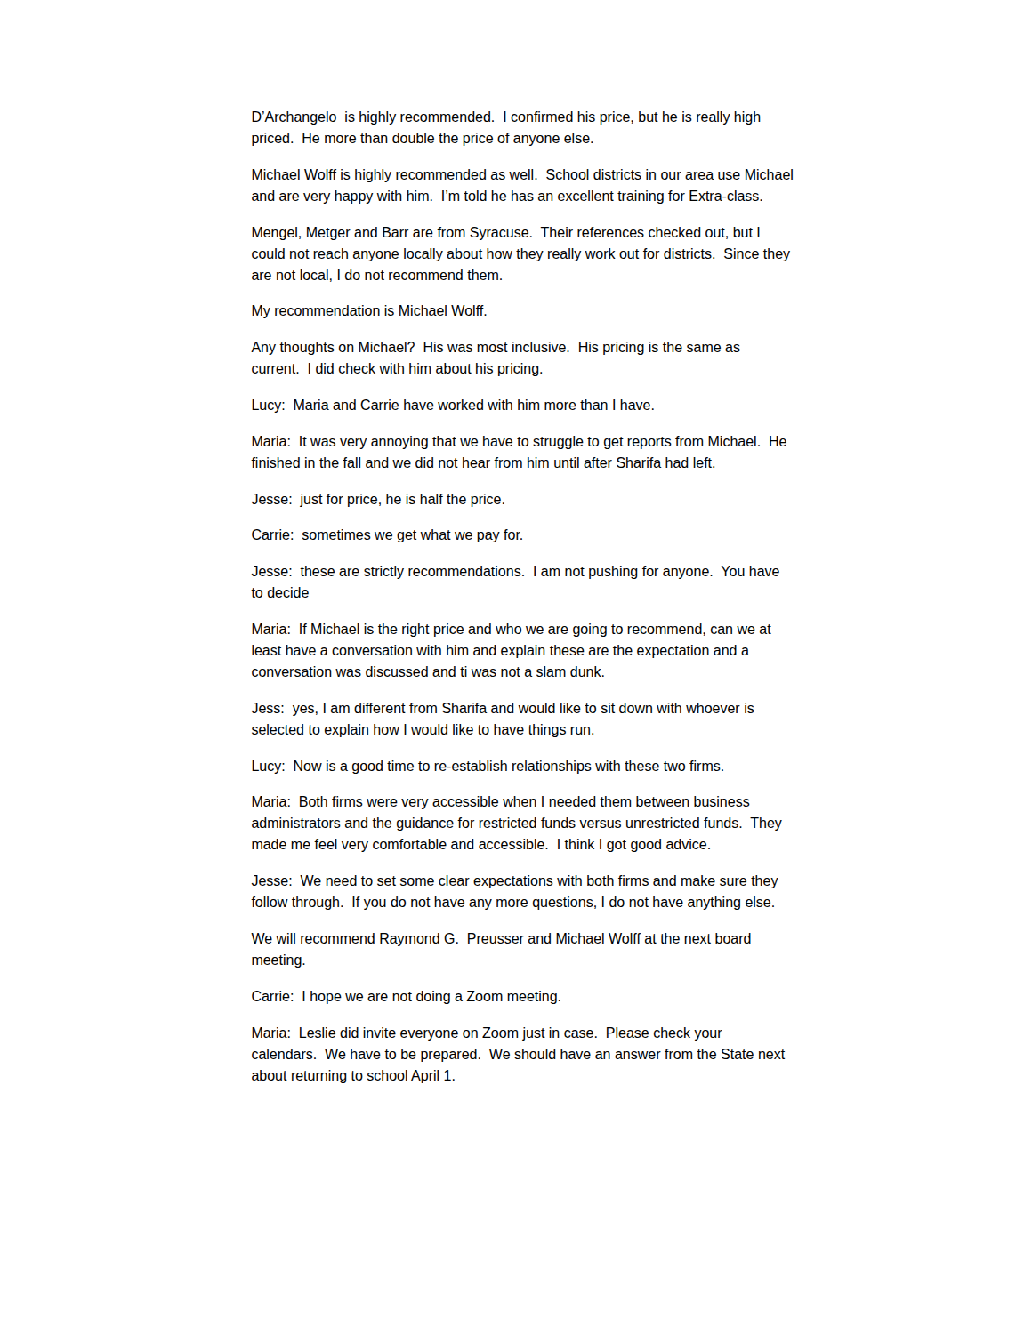D’Archangelo is highly recommended. I confirmed his price, but he is really high priced. He more than double the price of anyone else.
Michael Wolff is highly recommended as well. School districts in our area use Michael and are very happy with him. I’m told he has an excellent training for Extra-class.
Mengel, Metger and Barr are from Syracuse. Their references checked out, but I could not reach anyone locally about how they really work out for districts. Since they are not local, I do not recommend them.
My recommendation is Michael Wolff.
Any thoughts on Michael? His was most inclusive. His pricing is the same as current. I did check with him about his pricing.
Lucy: Maria and Carrie have worked with him more than I have.
Maria: It was very annoying that we have to struggle to get reports from Michael. He finished in the fall and we did not hear from him until after Sharifa had left.
Jesse: just for price, he is half the price.
Carrie: sometimes we get what we pay for.
Jesse: these are strictly recommendations. I am not pushing for anyone. You have to decide
Maria: If Michael is the right price and who we are going to recommend, can we at least have a conversation with him and explain these are the expectation and a conversation was discussed and ti was not a slam dunk.
Jess: yes, I am different from Sharifa and would like to sit down with whoever is selected to explain how I would like to have things run.
Lucy: Now is a good time to re-establish relationships with these two firms.
Maria: Both firms were very accessible when I needed them between business administrators and the guidance for restricted funds versus unrestricted funds. They made me feel very comfortable and accessible. I think I got good advice.
Jesse: We need to set some clear expectations with both firms and make sure they follow through. If you do not have any more questions, I do not have anything else.
We will recommend Raymond G. Preusser and Michael Wolff at the next board meeting.
Carrie: I hope we are not doing a Zoom meeting.
Maria: Leslie did invite everyone on Zoom just in case. Please check your calendars. We have to be prepared. We should have an answer from the State next about returning to school April 1.